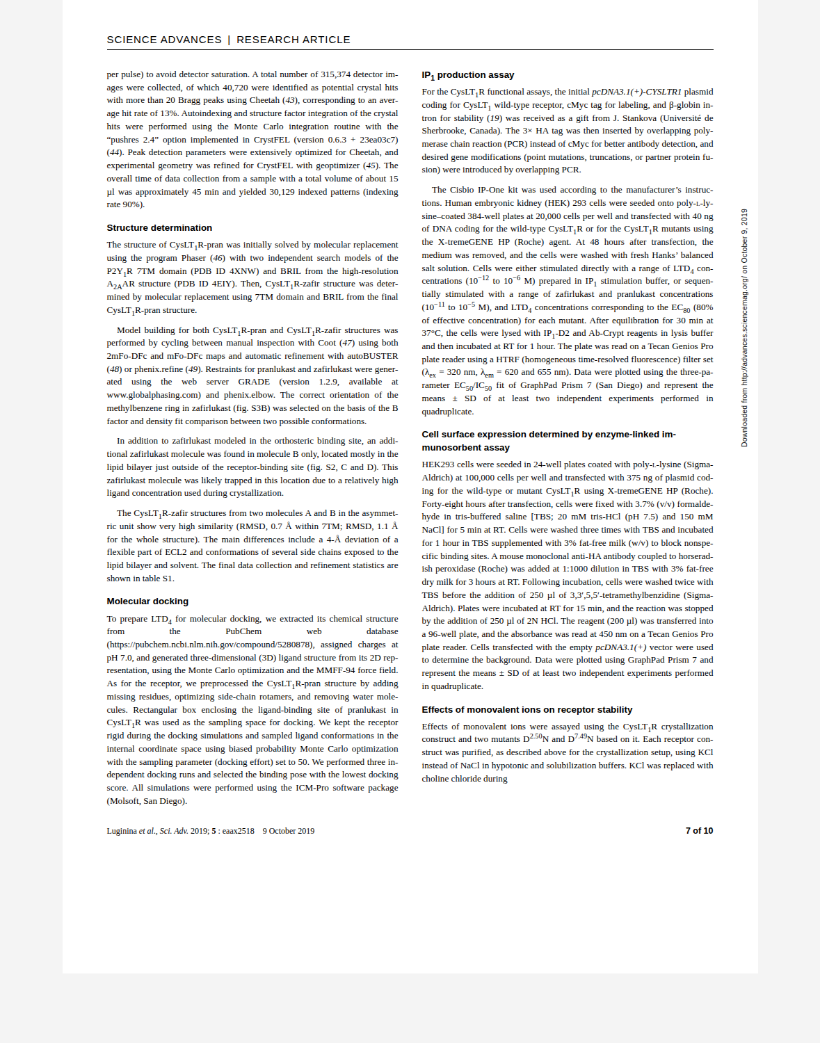SCIENCE ADVANCES|RESEARCH ARTICLE
Downloaded from http://advances.sciencemag.org/ on October 9, 2019
per pulse) to avoid detector saturation. A total number of 315,374 detector images were collected, of which 40,720 were identified as potential crystal hits with more than 20 Bragg peaks using Cheetah (43), corresponding to an average hit rate of 13%. Autoindexing and structure factor integration of the crystal hits were performed using the Monte Carlo integration routine with the “pushres 2.4” option implemented in CrystFEL (version 0.6.3 + 23ea03c7) (44). Peak detection parameters were extensively optimized for Cheetah, and experimental geometry was refined for CrystFEL with geoptimizer (45). The overall time of data collection from a sample with a total volume of about 15 µl was approximately 45 min and yielded 30,129 indexed patterns (indexing rate 90%).
Structure determination
The structure of CysLT1 R-pran was initially solved by molecular replacement using the program Phaser (46) with two independent search models of the P2Y1 R 7TM domain (PDB ID 4XNW) and BRIL from the high-resolution A2AAR structure (PDB ID 4EIY). Then, CysLT1 R-zafir structure was determined by molecular replacement using 7TM domain and BRIL from the final CysLT1 R-pran structure.
Model building for both CysLT1 R-pran and CysLT1 R-zafir structures was performed by cycling between manual inspection with Coot (47) using both 2mFo-DFc and mFo-DFc maps and automatic refinement with autoBUSTER (48) or phenix.refine (49). Restraints for pranlukast and zafirlukast were generated using the web server GRADE (version 1.2.9, available at www.globalphasing.com) and phenix.elbow. The correct orientation of the methylbenzene ring in zafirlukast (fig. S3B) was selected on the basis of the B factor and density fit comparison between two possible conformations.
In addition to zafirlukast modeled in the orthosteric binding site, an additional zafirlukast molecule was found in molecule B only, located mostly in the lipid bilayer just outside of the receptor-binding site (fig. S2, C and D). This zafirlukast molecule was likely trapped in this location due to a relatively high ligand concentration used during crystallization.
The CysLT1 R-zafir structures from two molecules A and B in the asymmetric unit show very high similarity (RMSD, 0.7 Å within 7TM; RMSD, 1.1 Å for the whole structure). The main differences include a 4-Å deviation of a flexible part of ECL2 and conformations of several side chains exposed to the lipid bilayer and solvent. The final data collection and refinement statistics are shown in table S1.
Molecular docking
To prepare LTD4 for molecular docking, we extracted its chemical structure from the PubChem web database (https://pubchem.ncbi.nlm.nih.gov/compound/5280878), assigned charges at pH 7.0, and generated three-dimensional (3D) ligand structure from its 2D representation, using the Monte Carlo optimization and the MMFF-94 force field. As for the receptor, we preprocessed the CysLT1 R-pran structure by adding missing residues, optimizing side-chain rotamers, and removing water molecules. Rectangular box enclosing the ligand-binding site of pranlukast in CysLT1 R was used as the sampling space for docking. We kept the receptor rigid during the docking simulations and sampled ligand conformations in the internal coordinate space using biased probability Monte Carlo optimization with the sampling parameter (docking effort) set to 50. We performed three independent docking runs and selected the binding pose with the lowest docking score. All simulations were performed using the ICM-Pro software package (Molsoft, San Diego).
IP1 production assay
For the CysLT1 R functional assays, the initial pcDNA3.1(+)-CYSLTR1 plasmid coding for CysLT1 wild-type receptor, cMyc tag for labeling, and β-globin intron for stability (19) was received as a gift from J. Stankova (Université de Sherbrooke, Canada). The 3× HA tag was then inserted by overlapping polymerase chain reaction (PCR) instead of cMyc for better antibody detection, and desired gene modifications (point mutations, truncations, or partner protein fusion) were introduced by overlapping PCR.
The Cisbio IP-One kit was used according to the manufacturer’s instructions. Human embryonic kidney (HEK) 293 cells were seeded onto poly-l-lysine–coated 384-well plates at 20,000 cells per well and transfected with 40 ng of DNA coding for the wild-type CysLT1 R or for the CysLT1 R mutants using the X-tremeGENE HP (Roche) agent. At 48 hours after transfection, the medium was removed, and the cells were washed with fresh Hanks’ balanced salt solution. Cells were either stimulated directly with a range of LTD4 concentrations (10−12 to 10−6 M) prepared in IP1 stimulation buffer, or sequentially stimulated with a range of zafirlukast and pranlukast concentrations (10−11 to 10−5 M), and LTD4 concentrations corresponding to the EC80 (80% of effective concentration) for each mutant. After equilibration for 30 min at 37°C, the cells were lysed with IP1-D2 and Ab-Crypt reagents in lysis buffer and then incubated at RT for 1 hour. The plate was read on a Tecan Genios Pro plate reader using a HTRF (homogeneous time-resolved fluorescence) filter set (λex = 320 nm, λem = 620 and 655 nm). Data were plotted using the three-parameter EC50/IC50 fit of GraphPad Prism 7 (San Diego) and represent the means ± SD of at least two independent experiments performed in quadruplicate.
Cell surface expression determined by enzyme-linked immunosorbent assay
HEK293 cells were seeded in 24-well plates coated with poly-l-lysine (Sigma-Aldrich) at 100,000 cells per well and transfected with 375 ng of plasmid coding for the wild-type or mutant CysLT1 R using X-tremeGENE HP (Roche). Forty-eight hours after transfection, cells were fixed with 3.7% (v/v) formaldehyde in tris-buffered saline [TBS; 20 mM tris-HCl (pH 7.5) and 150 mM NaCl] for 5 min at RT. Cells were washed three times with TBS and incubated for 1 hour in TBS supplemented with 3% fat-free milk (w/v) to block nonspecific binding sites. A mouse monoclonal anti-HA antibody coupled to horseradish peroxidase (Roche) was added at 1:1000 dilution in TBS with 3% fat-free dry milk for 3 hours at RT. Following incubation, cells were washed twice with TBS before the addition of 250 µl of 3,3′,5,5′-tetramethylbenzidine (Sigma-Aldrich). Plates were incubated at RT for 15 min, and the reaction was stopped by the addition of 250 µl of 2N HCl. The reagent (200 µl) was transferred into a 96-well plate, and the absorbance was read at 450 nm on a Tecan Genios Pro plate reader. Cells transfected with the empty pcDNA3.1(+) vector were used to determine the background. Data were plotted using GraphPad Prism 7 and represent the means ± SD of at least two independent experiments performed in quadruplicate.
Effects of monovalent ions on receptor stability
Effects of monovalent ions were assayed using the CysLT1 R crystallization construct and two mutants D2.50 N and D7.49 N based on it. Each receptor construct was purified, as described above for the crystallization setup, using KCl instead of NaCl in hypotonic and solubilization buffers. KCl was replaced with choline chloride during
Luginina et al., Sci. Adv. 2019; 5 : eaax2518 9 October 2019
7 of 10